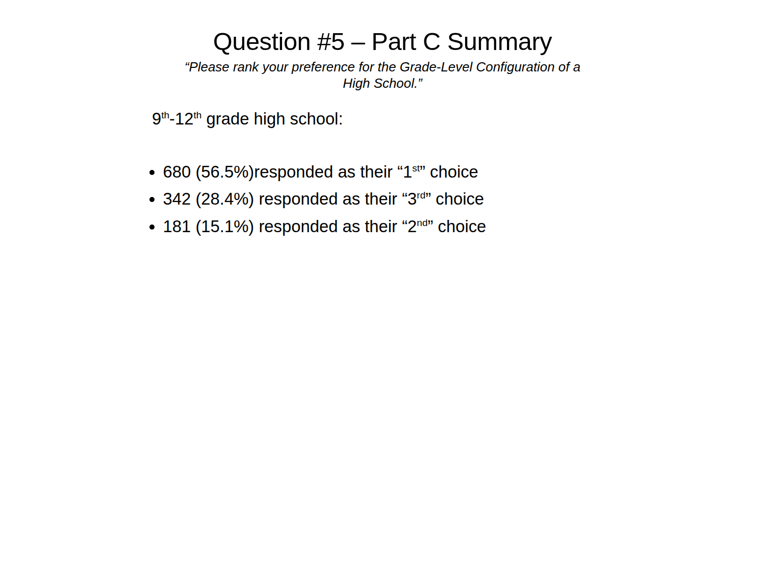Question #5 – Part C Summary
“Please rank your preference for the Grade-Level Configuration of a High School.”
9th-12th grade high school:
680 (56.5%)responded as their “1st” choice
342 (28.4%) responded as their “3rd” choice
181 (15.1%) responded as their “2nd” choice